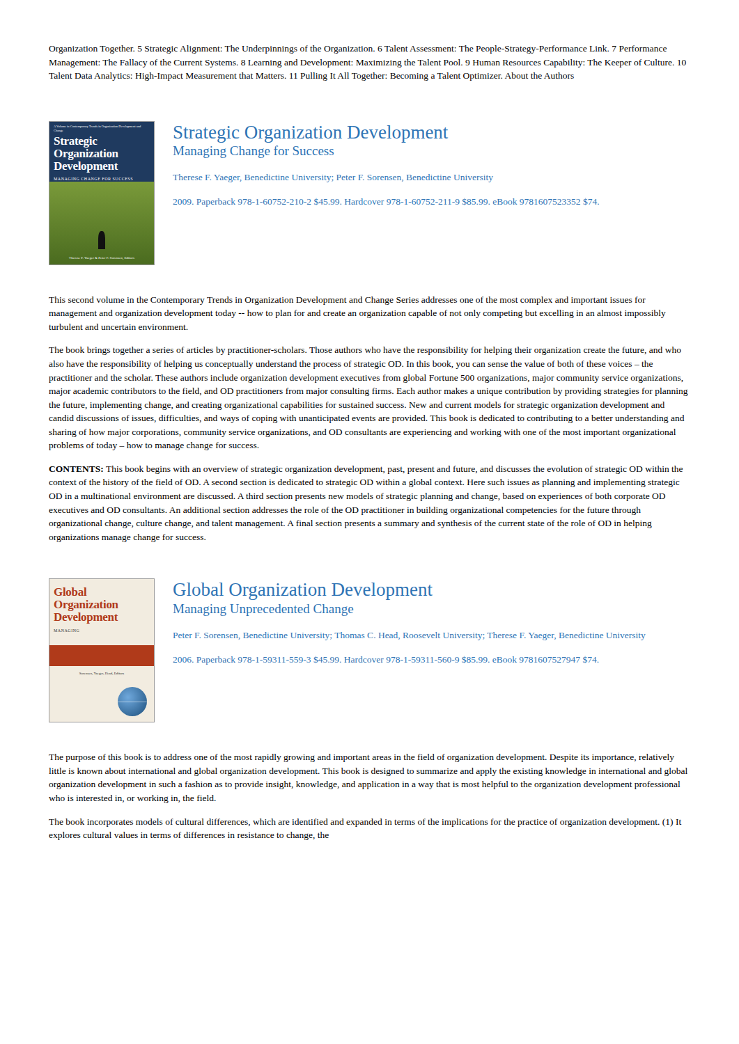Organization Together. 5 Strategic Alignment: The Underpinnings of the Organization. 6 Talent Assessment: The People-Strategy-Performance Link. 7 Performance Management: The Fallacy of the Current Systems. 8 Learning and Development: Maximizing the Talent Pool. 9 Human Resources Capability: The Keeper of Culture. 10 Talent Data Analytics: High-Impact Measurement that Matters. 11 Pulling It All Together: Becoming a Talent Optimizer. About the Authors
A Volume in Contemporary Trends in Organization Development and Change
Strategic
Organization
Development
MANAGING CHANGE FOR SUCCESS
Therese F. Yaeger & Peter F. Sorensen, Editors
Strategic Organization Development
Managing Change for Success
Therese F. Yaeger, Benedictine University; Peter F. Sorensen, Benedictine University
2009. Paperback 978-1-60752-210-2 $45.99. Hardcover 978-1-60752-211-9 $85.99. eBook 9781607523352 $74.
This second volume in the Contemporary Trends in Organization Development and Change Series addresses one of the most complex and important issues for management and organization development today -- how to plan for and create an organization capable of not only competing but excelling in an almost impossibly turbulent and uncertain environment.
The book brings together a series of articles by practitioner-scholars. Those authors who have the responsibility for helping their organization create the future, and who also have the responsibility of helping us conceptually understand the process of strategic OD. In this book, you can sense the value of both of these voices – the practitioner and the scholar. These authors include organization development executives from global Fortune 500 organizations, major community service organizations, major academic contributors to the field, and OD practitioners from major consulting firms. Each author makes a unique contribution by providing strategies for planning the future, implementing change, and creating organizational capabilities for sustained success. New and current models for strategic organization development and candid discussions of issues, difficulties, and ways of coping with unanticipated events are provided. This book is dedicated to contributing to a better understanding and sharing of how major corporations, community service organizations, and OD consultants are experiencing and working with one of the most important organizational problems of today – how to manage change for success.
CONTENTS: This book begins with an overview of strategic organization development, past, present and future, and discusses the evolution of strategic OD within the context of the history of the field of OD. A second section is dedicated to strategic OD within a global context. Here such issues as planning and implementing strategic OD in a multinational environment are discussed. A third section presents new models of strategic planning and change, based on experiences of both corporate OD executives and OD consultants. An additional section addresses the role of the OD practitioner in building organizational competencies for the future through organizational change, culture change, and talent management. A final section presents a summary and synthesis of the current state of the role of OD in helping organizations manage change for success.
Global
Organization
Development
MANAGING
Sorensen, Yaeger, Head, Editors
Global Organization Development
Managing Unprecedented Change
Peter F. Sorensen, Benedictine University; Thomas C. Head, Roosevelt University; Therese F. Yaeger, Benedictine University
2006. Paperback 978-1-59311-559-3 $45.99. Hardcover 978-1-59311-560-9 $85.99. eBook 9781607527947 $74.
The purpose of this book is to address one of the most rapidly growing and important areas in the field of organization development. Despite its importance, relatively little is known about international and global organization development. This book is designed to summarize and apply the existing knowledge in international and global organization development in such a fashion as to provide insight, knowledge, and application in a way that is most helpful to the organization development professional who is interested in, or working in, the field.
The book incorporates models of cultural differences, which are identified and expanded in terms of the implications for the practice of organization development. (1) It explores cultural values in terms of differences in resistance to change, the